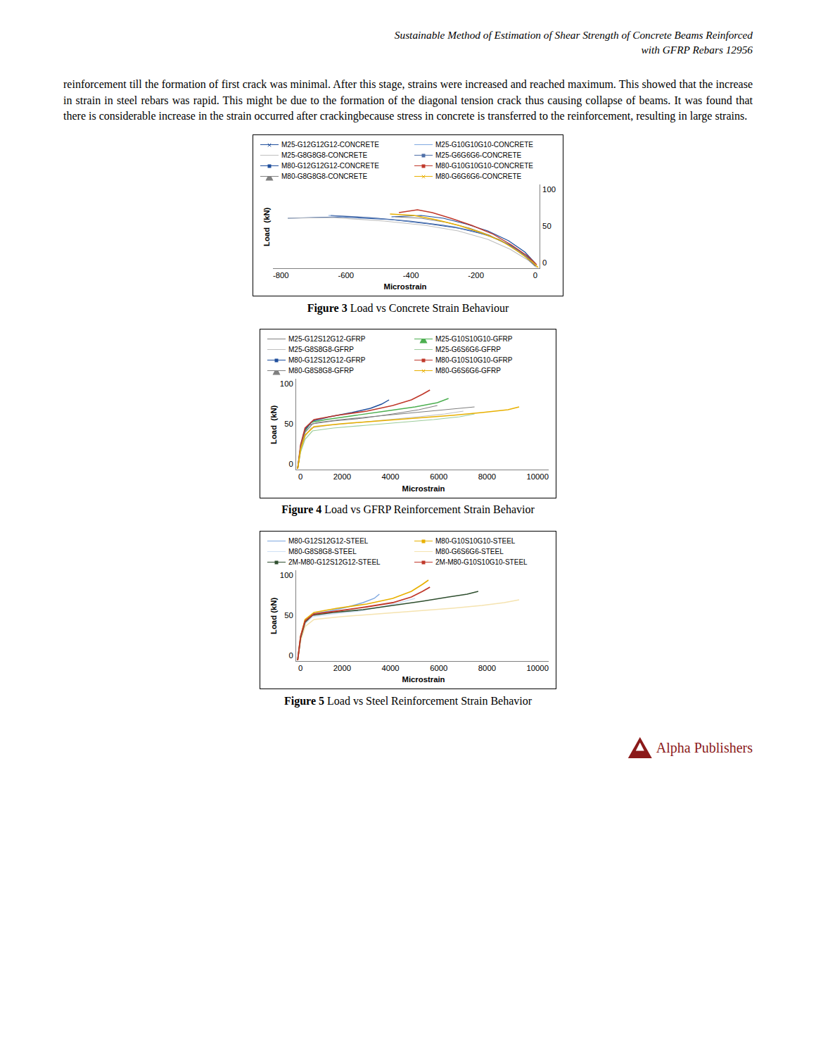Sustainable Method of Estimation of Shear Strength of Concrete Beams Reinforced
with GFRP Rebars 12956
reinforcement till the formation of first crack was minimal. After this stage, strains were increased and reached maximum. This showed that the increase in strain in steel rebars was rapid. This might be due to the formation of the diagonal tension crack thus causing collapse of beams. It was found that there is considerable increase in the strain occurred after crackingbecause stress in concrete is transferred to the reinforcement, resulting in large strains.
M25-G12G12G12-CONCRETE
M25-G10G10G10-CONCRETE
M25-G8G8G8-CONCRETE
M25-G6G6G6-CONCRETE
M80-G12G12G12-CONCRETE
M80-G10G10G10-CONCRETE
M80-G8G8G8-CONCRETE
M80-G6G6G6-CONCRETE
Load (kN)
100 50 0
-800-600-400-2000
Microstrain
Figure 3 Load vs Concrete Strain Behaviour
M25-G12S12G12-GFRP
M25-G10S10G10-GFRP
M25-G8S8G8-GFRP
M25-G6S6G6-GFRP
M80-G12S12G12-GFRP
M80-G10S10G10-GFRP
M80-G8S8G8-GFRP
M80-G6S6G6-GFRP
Load (kN)
100 50 0
0200040006000800010000
Microstrain
Figure 4 Load vs GFRP Reinforcement Strain Behavior
M80-G12S12G12-STEEL
M80-G10S10G10-STEEL
M80-G8S8G8-STEEL
M80-G6S6G6-STEEL
2M-M80-G12S12G12-STEEL
2M-M80-G10S10G10-STEEL
Load (kN)
100 50 0
0200040006000800010000
Microstrain
Figure 5 Load vs Steel Reinforcement Strain Behavior
Alpha Publishers